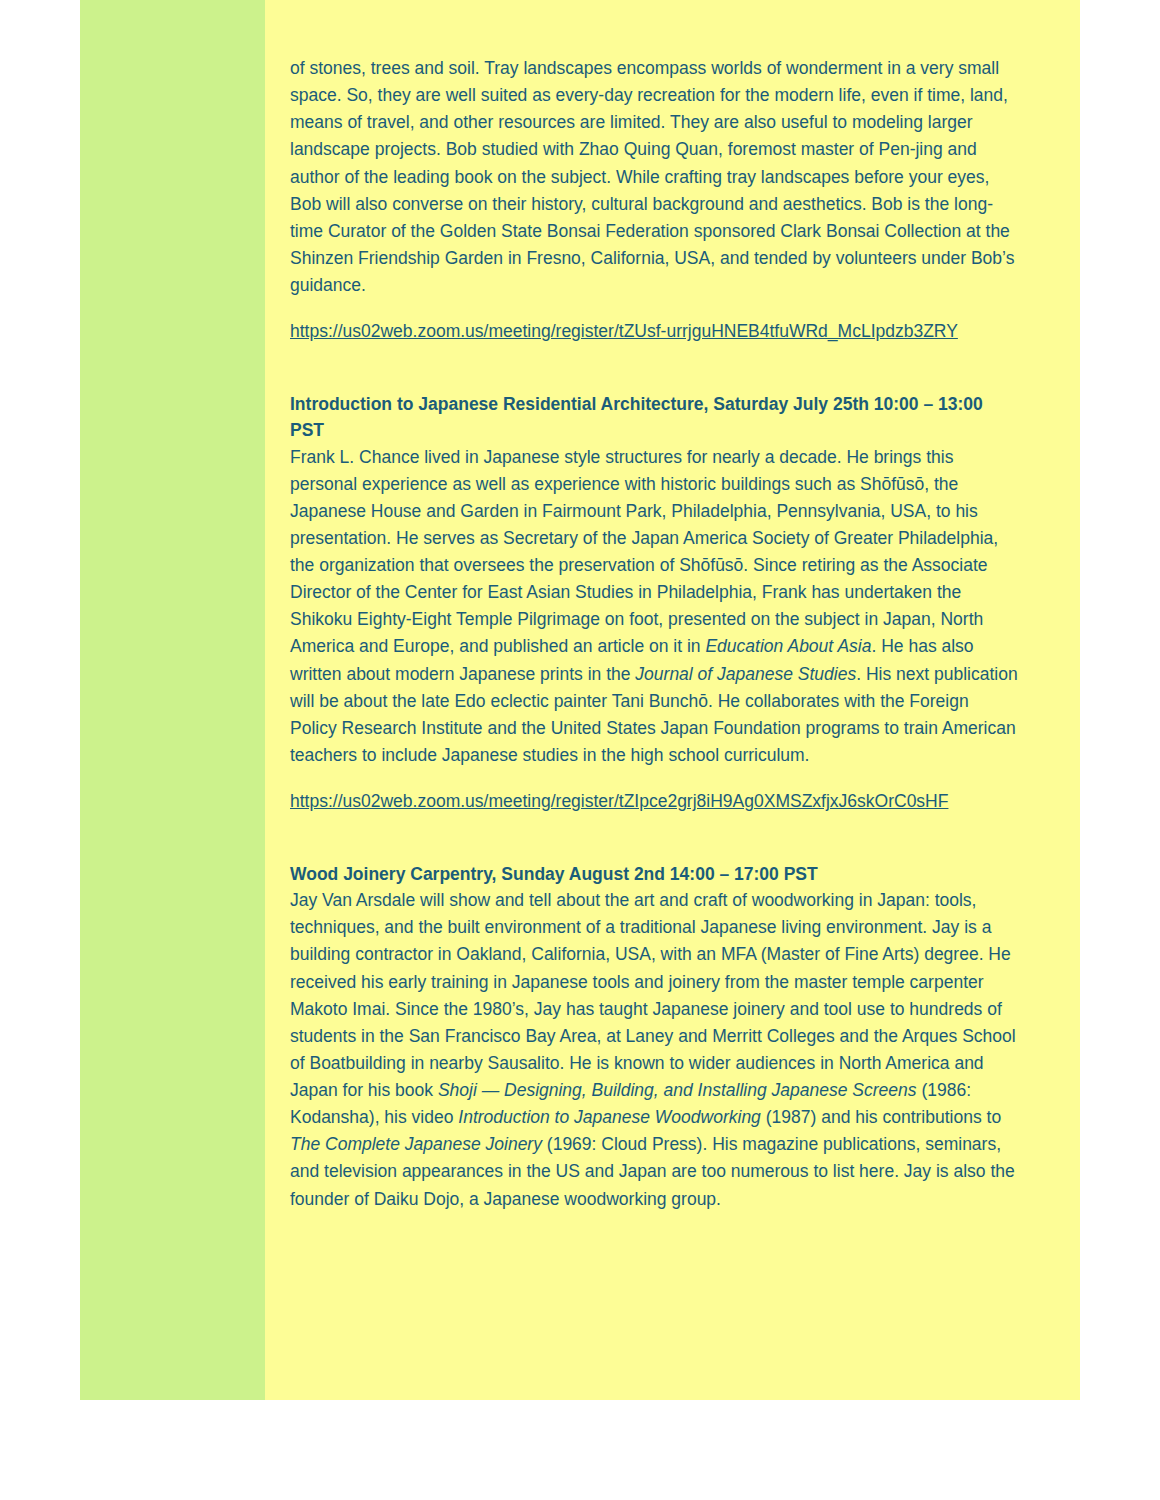of stones, trees and soil. Tray landscapes encompass worlds of wonderment in a very small space. So, they are well suited as every-day recreation for the modern life, even if time, land, means of travel, and other resources are limited. They are also useful to modeling larger landscape projects. Bob studied with Zhao Quing Quan, foremost master of Pen-jing and author of the leading book on the subject. While crafting tray landscapes before your eyes, Bob will also converse on their history, cultural background and aesthetics. Bob is the long-time Curator of the Golden State Bonsai Federation sponsored Clark Bonsai Collection at the Shinzen Friendship Garden in Fresno, California, USA, and tended by volunteers under Bob’s guidance.
https://us02web.zoom.us/meeting/register/tZUsf-urrjguHNEB4tfuWRd_McLIpdzb3ZRY
Introduction to Japanese Residential Architecture, Saturday July 25th 10:00 – 13:00 PST
Frank L. Chance lived in Japanese style structures for nearly a decade. He brings this personal experience as well as experience with historic buildings such as Shōfūsō, the Japanese House and Garden in Fairmount Park, Philadelphia, Pennsylvania, USA, to his presentation. He serves as Secretary of the Japan America Society of Greater Philadelphia, the organization that oversees the preservation of Shōfūsō. Since retiring as the Associate Director of the Center for East Asian Studies in Philadelphia, Frank has undertaken the Shikoku Eighty-Eight Temple Pilgrimage on foot, presented on the subject in Japan, North America and Europe, and published an article on it in Education About Asia. He has also written about modern Japanese prints in the Journal of Japanese Studies. His next publication will be about the late Edo eclectic painter Tani Bunchō. He collaborates with the Foreign Policy Research Institute and the United States Japan Foundation programs to train American teachers to include Japanese studies in the high school curriculum.
https://us02web.zoom.us/meeting/register/tZIpce2grj8iH9Ag0XMSZxfjxJ6skOrC0sHF
Wood Joinery Carpentry, Sunday August 2nd 14:00 – 17:00 PST
Jay Van Arsdale will show and tell about the art and craft of woodworking in Japan: tools, techniques, and the built environment of a traditional Japanese living environment. Jay is a building contractor in Oakland, California, USA, with an MFA (Master of Fine Arts) degree. He received his early training in Japanese tools and joinery from the master temple carpenter Makoto Imai. Since the 1980’s, Jay has taught Japanese joinery and tool use to hundreds of students in the San Francisco Bay Area, at Laney and Merritt Colleges and the Arques School of Boatbuilding in nearby Sausalito. He is known to wider audiences in North America and Japan for his book Shoji — Designing, Building, and Installing Japanese Screens (1986: Kodansha), his video Introduction to Japanese Woodworking (1987) and his contributions to The Complete Japanese Joinery (1969: Cloud Press). His magazine publications, seminars, and television appearances in the US and Japan are too numerous to list here. Jay is also the founder of Daiku Dojo, a Japanese woodworking group.